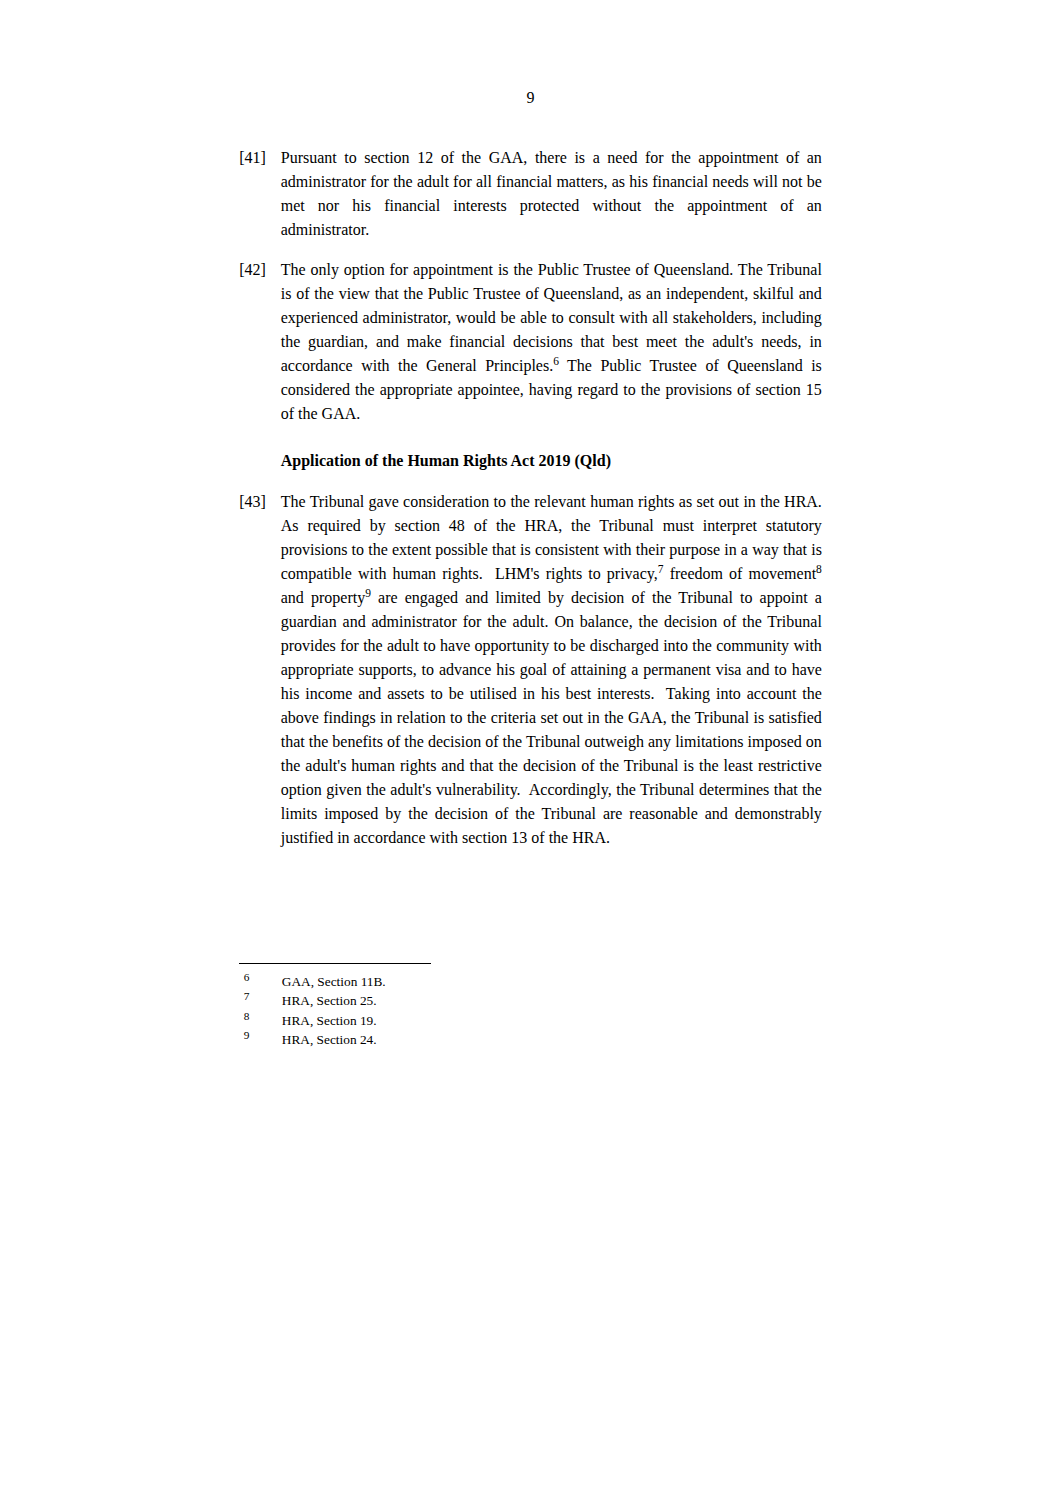9
[41]
Pursuant to section 12 of the GAA, there is a need for the appointment of an administrator for the adult for all financial matters, as his financial needs will not be met nor his financial interests protected without the appointment of an administrator.
[42]
The only option for appointment is the Public Trustee of Queensland. The Tribunal is of the view that the Public Trustee of Queensland, as an independent, skilful and experienced administrator, would be able to consult with all stakeholders, including the guardian, and make financial decisions that best meet the adult's needs, in accordance with the General Principles.6 The Public Trustee of Queensland is considered the appropriate appointee, having regard to the provisions of section 15 of the GAA.
Application of the Human Rights Act 2019 (Qld)
[43]
The Tribunal gave consideration to the relevant human rights as set out in the HRA. As required by section 48 of the HRA, the Tribunal must interpret statutory provisions to the extent possible that is consistent with their purpose in a way that is compatible with human rights. LHM's rights to privacy,7 freedom of movement8 and property9 are engaged and limited by decision of the Tribunal to appoint a guardian and administrator for the adult. On balance, the decision of the Tribunal provides for the adult to have opportunity to be discharged into the community with appropriate supports, to advance his goal of attaining a permanent visa and to have his income and assets to be utilised in his best interests. Taking into account the above findings in relation to the criteria set out in the GAA, the Tribunal is satisfied that the benefits of the decision of the Tribunal outweigh any limitations imposed on the adult's human rights and that the decision of the Tribunal is the least restrictive option given the adult's vulnerability. Accordingly, the Tribunal determines that the limits imposed by the decision of the Tribunal are reasonable and demonstrably justified in accordance with section 13 of the HRA.
6
GAA, Section 11B.
7
HRA, Section 25.
8
HRA, Section 19.
9
HRA, Section 24.